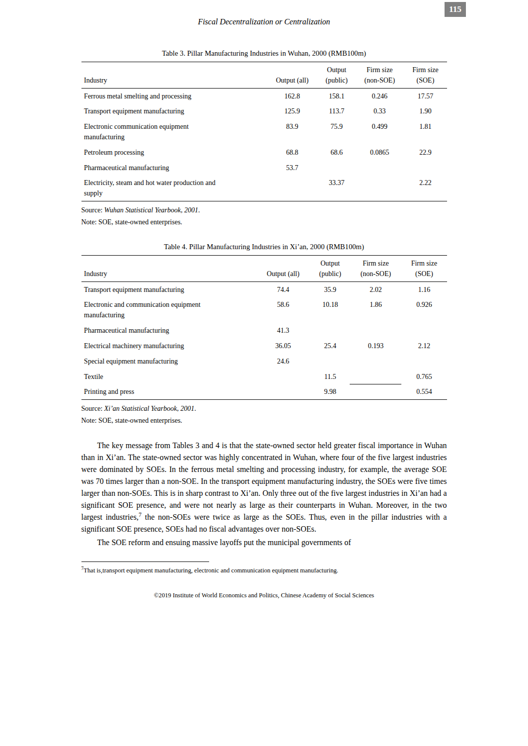115 Fiscal Decentralization or Centralization
Table 3. Pillar Manufacturing Industries in Wuhan, 2000 (RMB100m)
| Industry | Output (all) | Output (public) | Firm size (non-SOE) | Firm size (SOE) |
| --- | --- | --- | --- | --- |
| Ferrous metal smelting and processing | 162.8 | 158.1 | 0.246 | 17.57 |
| Transport equipment manufacturing | 125.9 | 113.7 | 0.33 | 1.90 |
| Electronic communication equipment manufacturing | 83.9 | 75.9 | 0.499 | 1.81 |
| Petroleum processing | 68.8 | 68.6 | 0.0865 | 22.9 |
| Pharmaceutical manufacturing | 53.7 | | | |
| Electricity, steam and hot water production and supply | | 33.37 | | 2.22 |
Source: Wuhan Statistical Yearbook, 2001.
Note: SOE, state-owned enterprises.
Table 4. Pillar Manufacturing Industries in Xi’an, 2000 (RMB100m)
| Industry | Output (all) | Output (public) | Firm size (non-SOE) | Firm size (SOE) |
| --- | --- | --- | --- | --- |
| Transport equipment manufacturing | 74.4 | 35.9 | 2.02 | 1.16 |
| Electronic and communication equipment manufacturing | 58.6 | 10.18 | 1.86 | 0.926 |
| Pharmaceutical manufacturing | 41.3 | | | |
| Electrical machinery manufacturing | 36.05 | 25.4 | 0.193 | 2.12 |
| Special equipment manufacturing | 24.6 | | | |
| Textile | | 11.5 | | 0.765 |
| Printing and press | | 9.98 | | 0.554 |
Source: Xi’an Statistical Yearbook, 2001.
Note: SOE, state-owned enterprises.
The key message from Tables 3 and 4 is that the state-owned sector held greater fiscal importance in Wuhan than in Xi’an. The state-owned sector was highly concentrated in Wuhan, where four of the five largest industries were dominated by SOEs. In the ferrous metal smelting and processing industry, for example, the average SOE was 70 times larger than a non-SOE. In the transport equipment manufacturing industry, the SOEs were five times larger than non-SOEs. This is in sharp contrast to Xi’an. Only three out of the five largest industries in Xi’an had a significant SOE presence, and were not nearly as large as their counterparts in Wuhan. Moreover, in the two largest industries,7 the non-SOEs were twice as large as the SOEs. Thus, even in the pillar industries with a significant SOE presence, SOEs had no fiscal advantages over non-SOEs.
The SOE reform and ensuing massive layoffs put the municipal governments of
7That is,transport equipment manufacturing, electronic and communication equipment manufacturing.
©2019 Institute of World Economics and Politics, Chinese Academy of Social Sciences